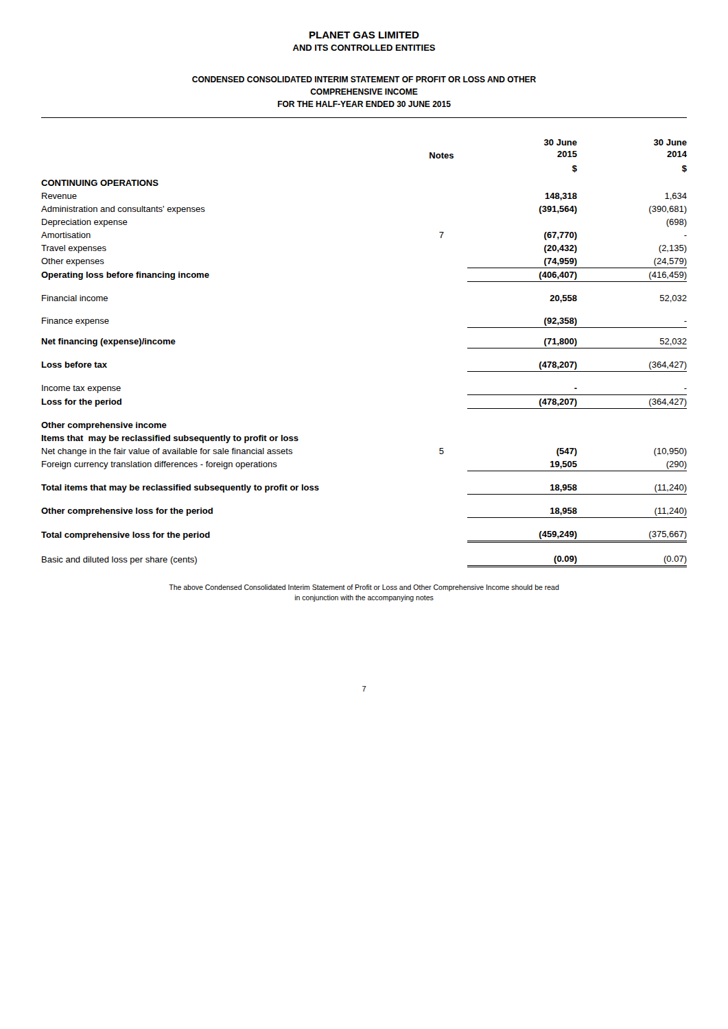PLANET GAS LIMITED
AND ITS CONTROLLED ENTITIES
CONDENSED CONSOLIDATED INTERIM STATEMENT OF PROFIT OR LOSS AND OTHER
COMPREHENSIVE INCOME
FOR THE HALF-YEAR ENDED 30 JUNE 2015
| | Notes | 30 June 2015 | 30 June 2014 |
| | | $ | $ |
| CONTINUING OPERATIONS | | | |
| Revenue | | 148,318 | 1,634 |
| Administration and consultants' expenses | | (391,564) | (390,681) |
| Depreciation expense | | | (698) |
| Amortisation | 7 | (67,770) | - |
| Travel expenses | | (20,432) | (2,135) |
| Other expenses | | (74,959) | (24,579) |
| Operating loss before financing income | | (406,407) | (416,459) |
| Financial income | | 20,558 | 52,032 |
| Finance expense | | (92,358) | - |
| Net financing (expense)/income | | (71,800) | 52,032 |
| Loss before tax | | (478,207) | (364,427) |
| Income tax expense | | - | - |
| Loss for the period | | (478,207) | (364,427) |
| Other comprehensive income | | | |
| Items that may be reclassified subsequently to profit or loss | | | |
| Net change in the fair value of available for sale financial assets | 5 | (547) | (10,950) |
| Foreign currency translation differences - foreign operations | | 19,505 | (290) |
| Total items that may be reclassified subsequently to profit or loss | | 18,958 | (11,240) |
| Other comprehensive loss for the period | | 18,958 | (11,240) |
| Total comprehensive loss for the period | | (459,249) | (375,667) |
| Basic and diluted loss per share (cents) | | (0.09) | (0.07) |
The above Condensed Consolidated Interim Statement of Profit or Loss and Other Comprehensive Income should be read
in conjunction with the accompanying notes
7